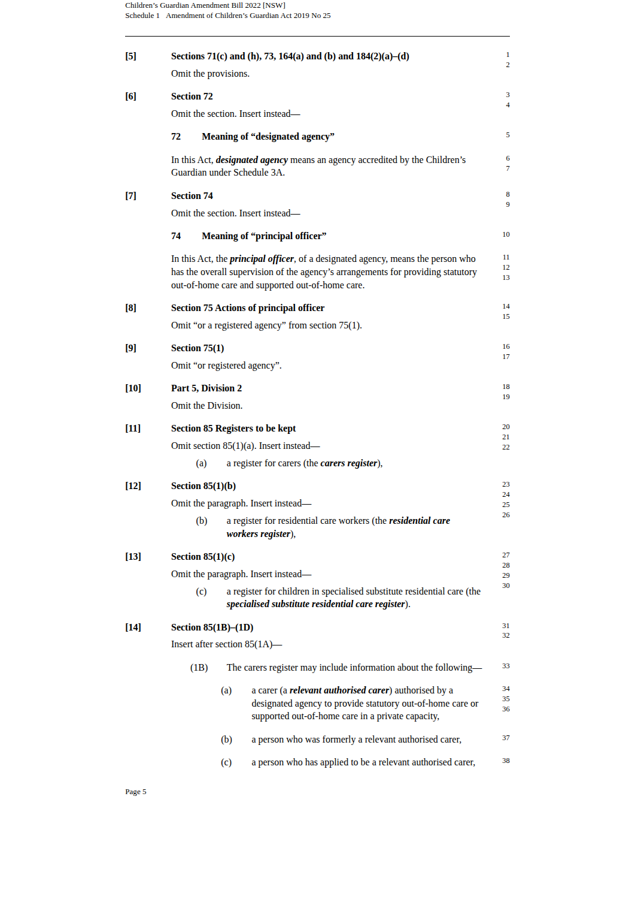Children’s Guardian Amendment Bill 2022 [NSW]
Schedule 1 Amendment of Children’s Guardian Act 2019 No 25
[5]
Sections 71(c) and (h), 73, 164(a) and (b) and 184(2)(a)–(d)
Omit the provisions.
1 2
[6]
Section 72
Omit the section. Insert instead—
3 4
72
Meaning of “designated agency”
5
In this Act, designated agency means an agency accredited by the Children’s Guardian under Schedule 3A.
6 7
[7]
Section 74
Omit the section. Insert instead—
8 9
74
Meaning of “principal officer”
10
In this Act, the principal officer, of a designated agency, means the person who has the overall supervision of the agency’s arrangements for providing statutory out-of-home care and supported out-of-home care.
11 12 13
[8]
Section 75 Actions of principal officer
Omit “or a registered agency” from section 75(1).
14 15
[9]
Section 75(1)
Omit “or registered agency”.
16 17
[10]
Part 5, Division 2
Omit the Division.
18 19
[11]
Section 85 Registers to be kept
Omit section 85(1)(a). Insert instead—
(a)
a register for carers (the carers register),
20 21 22
[12]
Section 85(1)(b)
Omit the paragraph. Insert instead—
(b)
a register for residential care workers (the residential care workers register),
23 24 25 26
[13]
Section 85(1)(c)
Omit the paragraph. Insert instead—
(c)
a register for children in specialised substitute residential care (the specialised substitute residential care register).
27 28 29 30
[14]
Section 85(1B)–(1D)
Insert after section 85(1A)—
31 32
(1B)
The carers register may include information about the following—
33
(a)
a carer (a relevant authorised carer) authorised by a designated agency to provide statutory out-of-home care or supported out-of-home care in a private capacity,
34 35 36
(b)
a person who was formerly a relevant authorised carer,
37
(c)
a person who has applied to be a relevant authorised carer,
38
Page 5